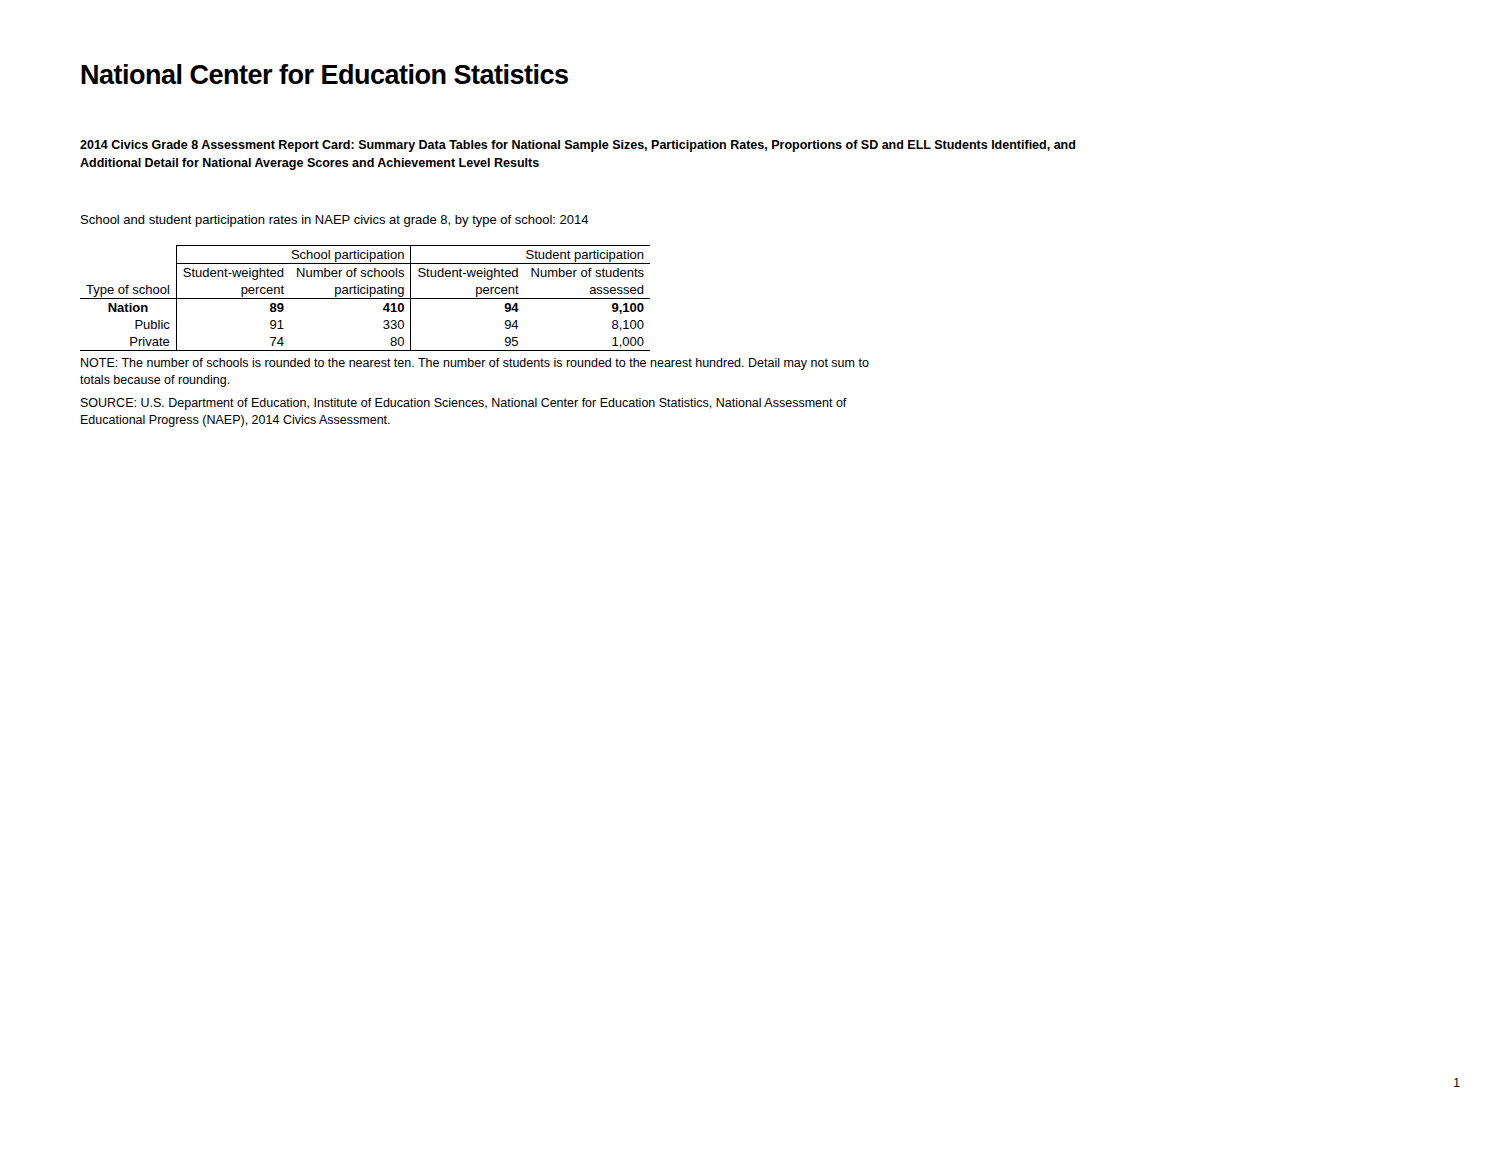National Center for Education Statistics
2014 Civics Grade 8 Assessment Report Card: Summary Data Tables for National Sample Sizes, Participation Rates, Proportions of SD and ELL Students Identified, and Additional Detail for National Average Scores and Achievement Level Results
School and student participation rates in NAEP civics at grade 8, by type of school: 2014
| | School participation | Student participation |
| --- | --- | --- |
| | Student-weighted | Number of schools | Student-weighted | Number of students |
| Type of school | percent | participating | percent | assessed |
| Nation | 89 | 410 | 94 | 9,100 |
| Public | 91 | 330 | 94 | 8,100 |
| Private | 74 | 80 | 95 | 1,000 |
NOTE: The number of schools is rounded to the nearest ten. The number of students is rounded to the nearest hundred. Detail may not sum to totals because of rounding.
SOURCE: U.S. Department of Education, Institute of Education Sciences, National Center for Education Statistics, National Assessment of Educational Progress (NAEP), 2014 Civics Assessment.
1